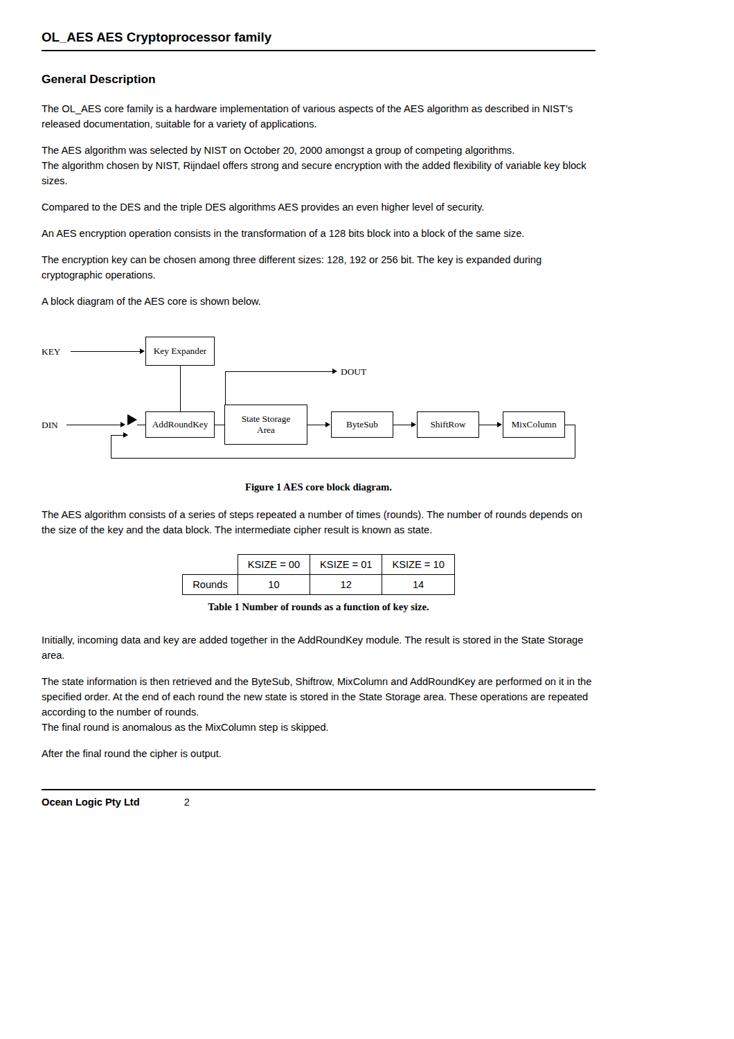OL_AES AES Cryptoprocessor family
General Description
The OL_AES core family is a hardware implementation of various aspects of the AES algorithm as described in NIST’s released documentation, suitable for a variety of applications.
The AES algorithm was selected by NIST on October 20, 2000 amongst a group of competing algorithms.
The algorithm chosen by NIST, Rijndael offers strong and secure encryption with the added flexibility of variable key block sizes.
Compared to the DES and the triple DES algorithms AES provides an even higher level of security.
An AES encryption operation consists in the transformation of a 128 bits block into a block of the same size.
The encryption key can be chosen among three different sizes: 128, 192 or 256 bit. The key is expanded during cryptographic operations.
A block diagram of the AES core is shown below.
KEY
Key Expander
DOUT DIN
AddRoundKey
State Storage Area
ByteSub
ShiftRow
MixColumn
Figure 1 AES core block diagram.
The AES algorithm consists of a series of steps repeated a number of times (rounds). The number of rounds depends on the size of the key and the data block. The intermediate cipher result is known as state.
| | KSIZE = 00 | KSIZE = 01 | KSIZE = 10 |
| Rounds | 10 | 12 | 14 |
Table 1 Number of rounds as a function of key size.
Initially, incoming data and key are added together in the AddRoundKey module. The result is stored in the State Storage area.
The state information is then retrieved and the ByteSub, Shiftrow, MixColumn and AddRoundKey are performed on it in the specified order. At the end of each round the new state is stored in the State Storage area. These operations are repeated according to the number of rounds.
The final round is anomalous as the MixColumn step is skipped.
After the final round the cipher is output.
Ocean Logic Pty Ltd 2